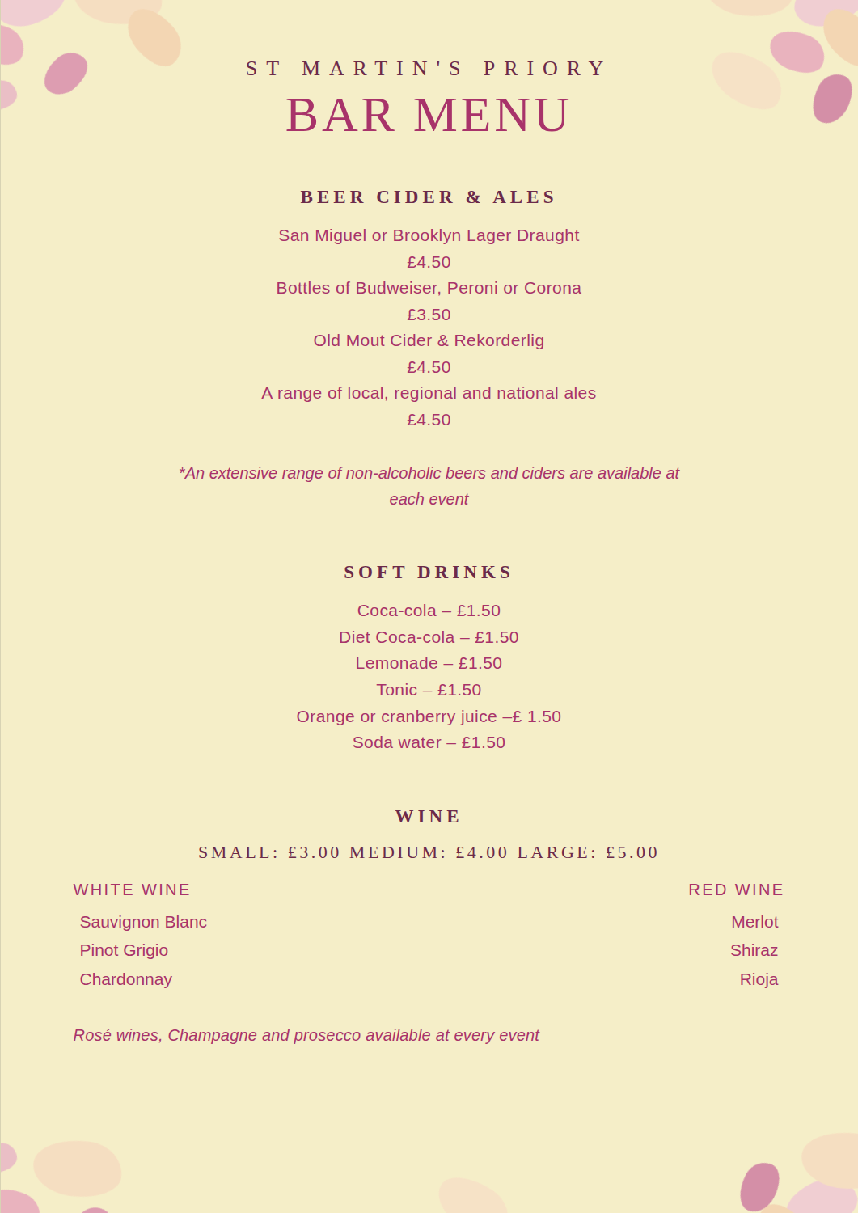St Martin's Priory
Bar Menu
Beer Cider & Ales
San Miguel or Brooklyn Lager Draught£4.50
Bottles of Budweiser, Peroni or Corona£3.50
Old Mout Cider & Rekorderlig£4.50
A range of local, regional and national ales£4.50
*An extensive range of non-alcoholic beers and ciders are available at each event
Soft Drinks
Coca-cola – £1.50
Diet Coca-cola – £1.50
Lemonade – £1.50
Tonic – £1.50
Orange or cranberry juice –£ 1.50
Soda water – £1.50
Wine
Small: £3.00 Medium: £4.00 Large: £5.00
White Wine
Sauvignon Blanc
Pinot Grigio
Chardonnay
Red Wine
Merlot
Shiraz
Rioja
Rosé wines, Champagne and prosecco available at every event